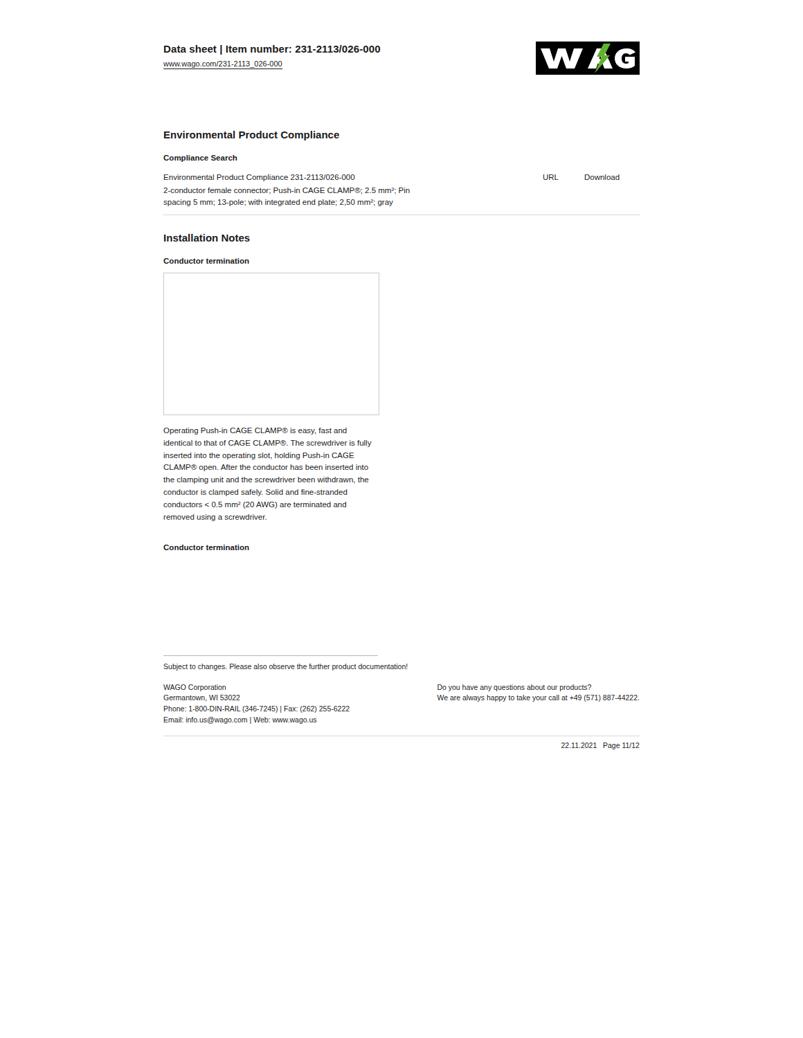Data sheet | Item number: 231-2113/026-000
www.wago.com/231-2113_026-000
Environmental Product Compliance
Compliance Search
Environmental Product Compliance 231-2113/026-000
2-conductor female connector; Push-in CAGE CLAMP®; 2.5 mm²; Pin spacing 5 mm; 13-pole; with integrated end plate; 2,50 mm²; gray
URL
Download
Installation Notes
Conductor termination
Operating Push-in CAGE CLAMP® is easy, fast and identical to that of CAGE CLAMP®. The screwdriver is fully inserted into the operating slot, holding Push-in CAGE CLAMP® open. After the conductor has been inserted into the clamping unit and the screwdriver been withdrawn, the conductor is clamped safely. Solid and fine-stranded conductors < 0.5 mm² (20 AWG) are terminated and removed using a screwdriver.
Conductor termination
Subject to changes. Please also observe the further product documentation!
WAGO Corporation
Germantown, WI 53022
Phone: 1-800-DIN-RAIL (346-7245) | Fax: (262) 255-6222
Email: info.us@wago.com | Web: www.wago.us
Do you have any questions about our products?
We are always happy to take your call at +49 (571) 887-44222.
22.11.2021 Page 11/12